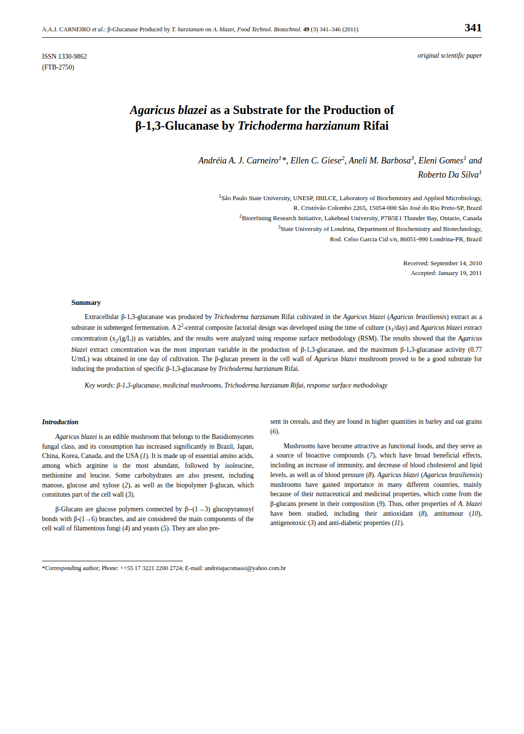A.A.J. CARNEIRO et al.: β-Glucanase Produced by T. harzianum on A. blazei, Food Technol. Biotechnol. 49 (3) 341–346 (2011)
341
ISSN 1330-9862
(FTB-2750)
original scientific paper
Agaricus blazei as a Substrate for the Production of
β-1,3-Glucanase by Trichoderma harzianum Rifai
Andréia A. J. Carneiro1*, Ellen C. Giese2, Aneli M. Barbosa3, Eleni Gomes1 and
Roberto Da Silva1
1São Paulo State University, UNESP, IBILCE, Laboratory of Biochemistry and Applied Microbiology,
R. Cristóvão Colombo 2265, 15054-000 São José do Rio Preto-SP, Brazil
2Biorefining Research Initiative, Lakehead University, P7B5E1 Thunder Bay, Ontario, Canada
3State University of Londrina, Department of Biochemistry and Biotechnology,
Rod. Celso Garcia Cid s/n, 86051-990 Londrina-PR, Brazil
Received: September 14, 2010
Accepted: January 19, 2011
Summary
Extracellular β-1,3-glucanase was produced by Trichoderma harzianum Rifai cultivated in the Agaricus blazei (Agaricus brasiliensis) extract as a substrate in submerged fermentation. A 22-central composite factorial design was developed using the time of culture (x1/day) and Agaricus blazei extract concentration (x2/(g/L)) as variables, and the results were analyzed using response surface methodology (RSM). The results showed that the Agaricus blazei extract concentration was the most important variable in the production of β-1,3-glucanase, and the maximum β-1,3-glucanase activity (0.77 U/mL) was obtained in one day of cultivation. The β-glucan present in the cell wall of Agaricus blazei mushroom proved to be a good substrate for inducing the production of specific β-1,3-glucanase by Trichoderma harzianum Rifai.
Key words: β-1,3-glucanase, medicinal mushrooms, Trichoderma harzianum Rifai, response surface methodology
Introduction
Agaricus blazei is an edible mushroom that belongs to the Basidiomycetes fungal class, and its consumption has increased significantly in Brazil, Japan, China, Korea, Canada, and the USA (1). It is made up of essential amino acids, among which arginine is the most abundant, followed by isoleucine, methionine and leucine. Some carbohydrates are also present, including manose, glucose and xylose (2), as well as the biopolymer β-glucan, which constitutes part of the cell wall (3).
β-Glucans are glucose polymers connected by β--(1→3) glucopyranosyl bonds with β-(1→6) branches, and are considered the main components of the cell wall of filamentous fungi (4) and yeasts (5). They are also pre-
sent in cereals, and they are found in higher quantities in barley and oat grains (6).
Mushrooms have become attractive as functional foods, and they serve as a source of bioactive compounds (7), which have broad beneficial effects, including an increase of immunity, and decrease of blood cholesterol and lipid levels, as well as of blood pressure (8). Agaricus blazei (Agaricus brasiliensis) mushrooms have gained importance in many different countries, mainly because of their nutraceutical and medicinal properties, which come from the β-glucans present in their composition (9). Thus, other properties of A. blazei have been studied, including their antioxidant (8), antitumour (10), antigenotoxic (3) and anti-diabetic properties (11).
*Corresponding author; Phone: ++55 17 3221 2200 2724; E-mail: andreiajacomassi@yahoo.com.br